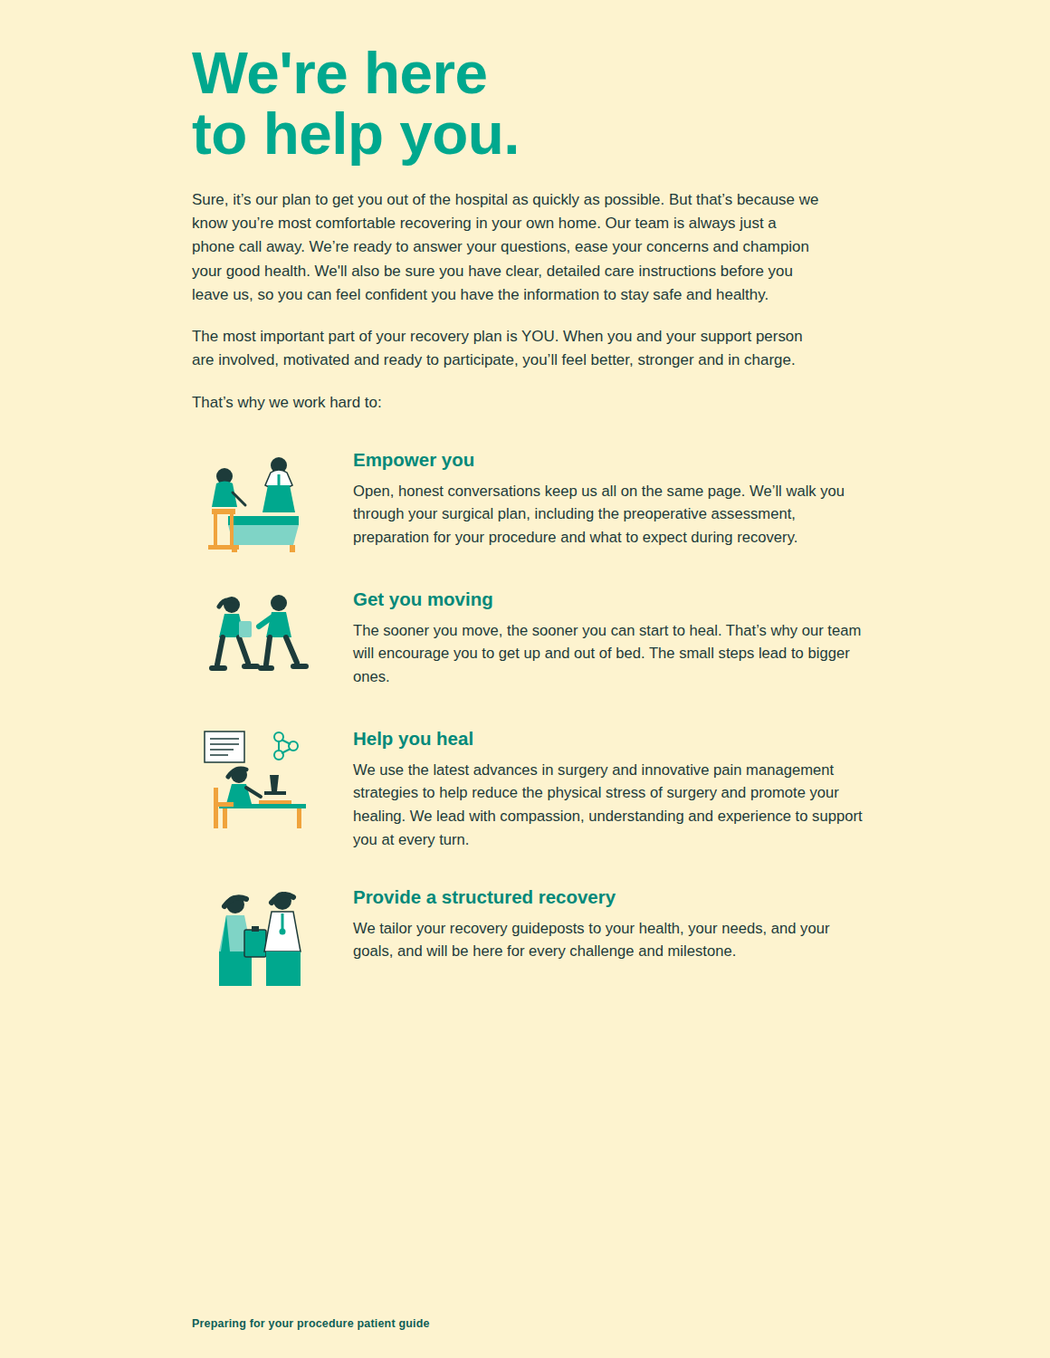We're here
to help you.
Sure, it’s our plan to get you out of the hospital as quickly as possible. But that’s because we know you’re most comfortable recovering in your own home. Our team is always just a phone call away. We’re ready to answer your questions, ease your concerns and champion your good health. We'll also be sure you have clear, detailed care instructions before you leave us, so you can feel confident you have the information to stay safe and healthy.
The most important part of your recovery plan is YOU. When you and your support person are involved, motivated and ready to participate, you’ll feel better, stronger and in charge.
That’s why we work hard to:
Clinician speaking with a seated patient at a desk
Empower you
Open, honest conversations keep us all on the same page. We’ll walk you through your surgical plan, including the preoperative assessment, preparation for your procedure and what to expect during recovery.
Two people walking together
Get you moving
The sooner you move, the sooner you can start to heal. That’s why our team will encourage you to get up and out of bed. The small steps lead to bigger ones.
Researcher at a microscope with notes and molecule diagram
Help you heal
We use the latest advances in surgery and innovative pain management strategies to help reduce the physical stress of surgery and promote your healing. We lead with compassion, understanding and experience to support you at every turn.
Two care team members with a clipboard and stethoscope
Provide a structured recovery
We tailor your recovery guideposts to your health, your needs, and your goals, and will be here for every challenge and milestone.
Preparing for your procedure patient guide